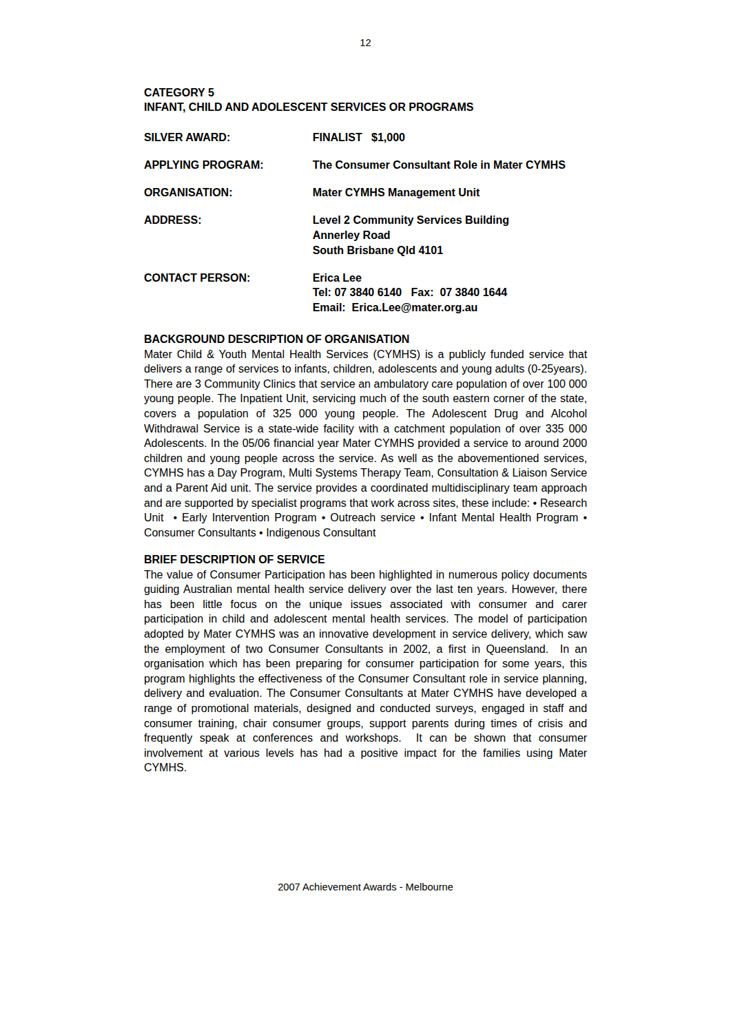12
CATEGORY 5
INFANT, CHILD AND ADOLESCENT SERVICES OR PROGRAMS
| SILVER AWARD: | FINALIST $1,000 |
| APPLYING PROGRAM: | The Consumer Consultant Role in Mater CYMHS |
| ORGANISATION: | Mater CYMHS Management Unit |
| ADDRESS: | Level 2 Community Services Building Annerley Road South Brisbane Qld 4101 |
| CONTACT PERSON: | Erica Lee Tel: 07 3840 6140 Fax: 07 3840 1644 Email: Erica.Lee@mater.org.au |
BACKGROUND DESCRIPTION OF ORGANISATION
Mater Child & Youth Mental Health Services (CYMHS) is a publicly funded service that delivers a range of services to infants, children, adolescents and young adults (0-25years). There are 3 Community Clinics that service an ambulatory care population of over 100 000 young people. The Inpatient Unit, servicing much of the south eastern corner of the state, covers a population of 325 000 young people. The Adolescent Drug and Alcohol Withdrawal Service is a state-wide facility with a catchment population of over 335 000 Adolescents. In the 05/06 financial year Mater CYMHS provided a service to around 2000 children and young people across the service. As well as the abovementioned services, CYMHS has a Day Program, Multi Systems Therapy Team, Consultation & Liaison Service and a Parent Aid unit. The service provides a coordinated multidisciplinary team approach and are supported by specialist programs that work across sites, these include: • Research Unit • Early Intervention Program • Outreach service • Infant Mental Health Program • Consumer Consultants • Indigenous Consultant
BRIEF DESCRIPTION OF SERVICE
The value of Consumer Participation has been highlighted in numerous policy documents guiding Australian mental health service delivery over the last ten years. However, there has been little focus on the unique issues associated with consumer and carer participation in child and adolescent mental health services. The model of participation adopted by Mater CYMHS was an innovative development in service delivery, which saw the employment of two Consumer Consultants in 2002, a first in Queensland. In an organisation which has been preparing for consumer participation for some years, this program highlights the effectiveness of the Consumer Consultant role in service planning, delivery and evaluation. The Consumer Consultants at Mater CYMHS have developed a range of promotional materials, designed and conducted surveys, engaged in staff and consumer training, chair consumer groups, support parents during times of crisis and frequently speak at conferences and workshops. It can be shown that consumer involvement at various levels has had a positive impact for the families using Mater CYMHS.
2007 Achievement Awards - Melbourne